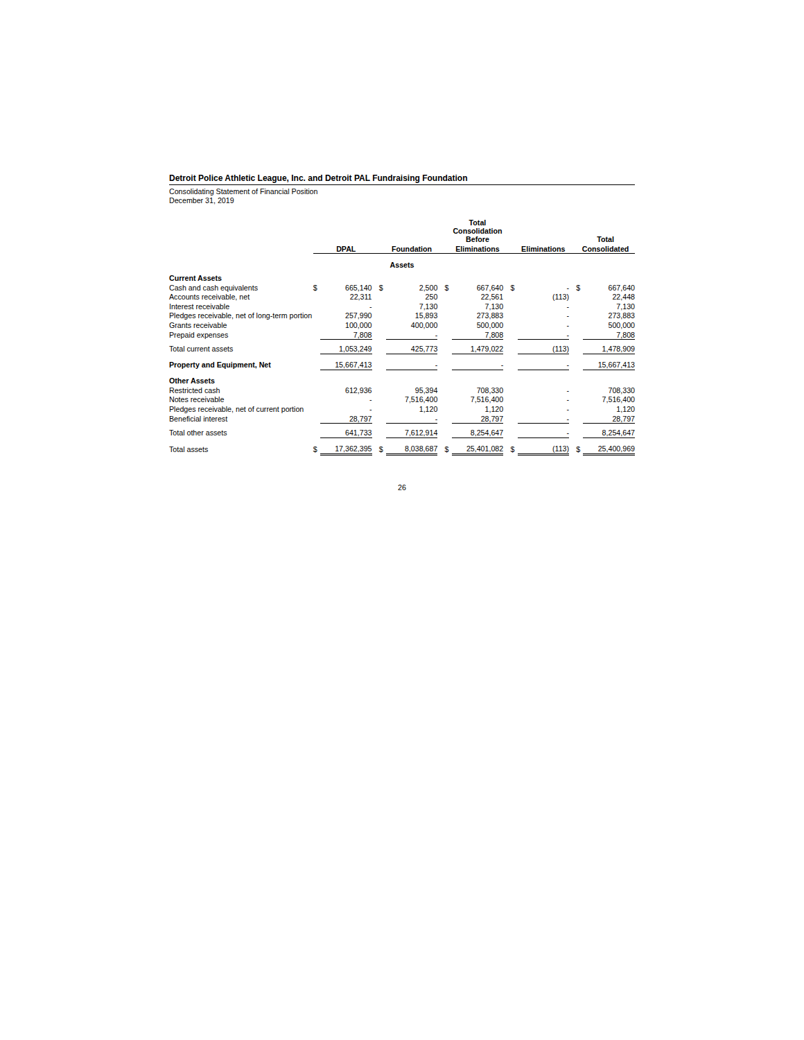Detroit Police Athletic League, Inc. and Detroit PAL Fundraising Foundation
Consolidating Statement of Financial Position
December 31, 2019
| | | | Total Consolidation Before | | Total |
| | DPAL | Foundation | Eliminations | Eliminations | Consolidated |
| Assets |
| Current Assets | |
| Cash and cash equivalents | $ | 665,140 | | $ | 2,500 | | $ | 667,640 | | $ | - | | $ | 667,640 |
| Accounts receivable, net | | 22,311 | | | 250 | | | 22,561 | | | (113) | | | 22,448 |
| Interest receivable | | - | | | 7,130 | | | 7,130 | | | - | | | 7,130 |
| Pledges receivable, net of long-term portion | | 257,990 | | | 15,893 | | | 273,883 | | | - | | | 273,883 |
| Grants receivable | | 100,000 | | | 400,000 | | | 500,000 | | | - | | | 500,000 |
| Prepaid expenses | | 7,808 | | | - | | | 7,808 | | | - | | | 7,808 |
| Total current assets | | 1,053,249 | | | 425,773 | | | 1,479,022 | | | (113) | | | 1,478,909 |
| Property and Equipment, Net | | 15,667,413 | | | - | | | - | | | - | | | 15,667,413 |
| Other Assets | |
| Restricted cash | | 612,936 | | | 95,394 | | | 708,330 | | | - | | | 708,330 |
| Notes receivable | | - | | | 7,516,400 | | | 7,516,400 | | | - | | | 7,516,400 |
| Pledges receivable, net of current portion | | - | | | 1,120 | | | 1,120 | | | - | | | 1,120 |
| Beneficial interest | | 28,797 | | | - | | | 28,797 | | | - | | | 28,797 |
| Total other assets | | 641,733 | | | 7,612,914 | | | 8,254,647 | | | - | | | 8,254,647 |
| Total assets | $ | 17,362,395 | | $ | 8,038,687 | | $ | 25,401,082 | | $ | (113) | | $ | 25,400,969 |
26